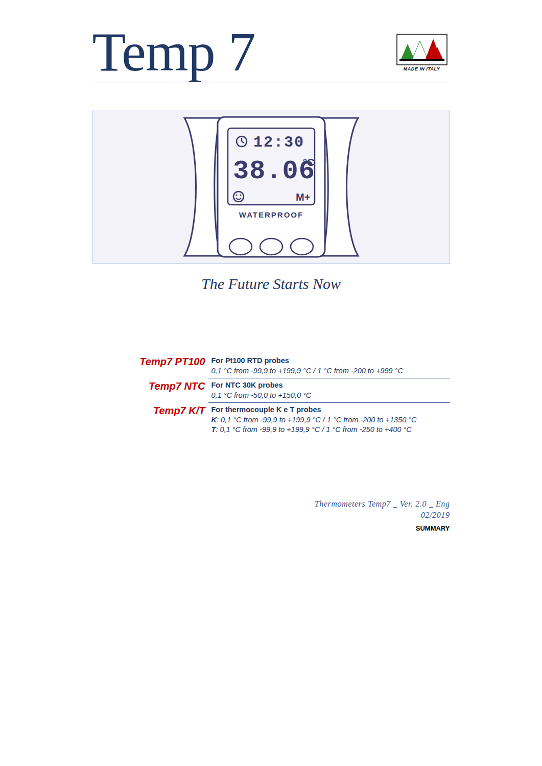Temp 7
MADE IN ITALY
12:30 38.06 °C M+ WATERPROOF
The Future Starts Now
| Temp7 PT100 | For Pt100 RTD probes 0,1 °C from -99,9 to +199,9 °C / 1 °C from -200 to +999 °C |
| Temp7 NTC | For NTC 30K probes 0,1 °C from -50,0 to +150,0 °C |
| Temp7 K/T | For thermocouple K e T probes K : 0,1 °C from -99,9 to +199,9 °C / 1 °C from -200 to +1350 °C T : 0,1 °C from -99,9 to +199,9 °C / 1 °C from -250 to +400 °C |
Thermometers Temp7 _ Ver. 2.0 _ Eng
02/2019
SUMMARY